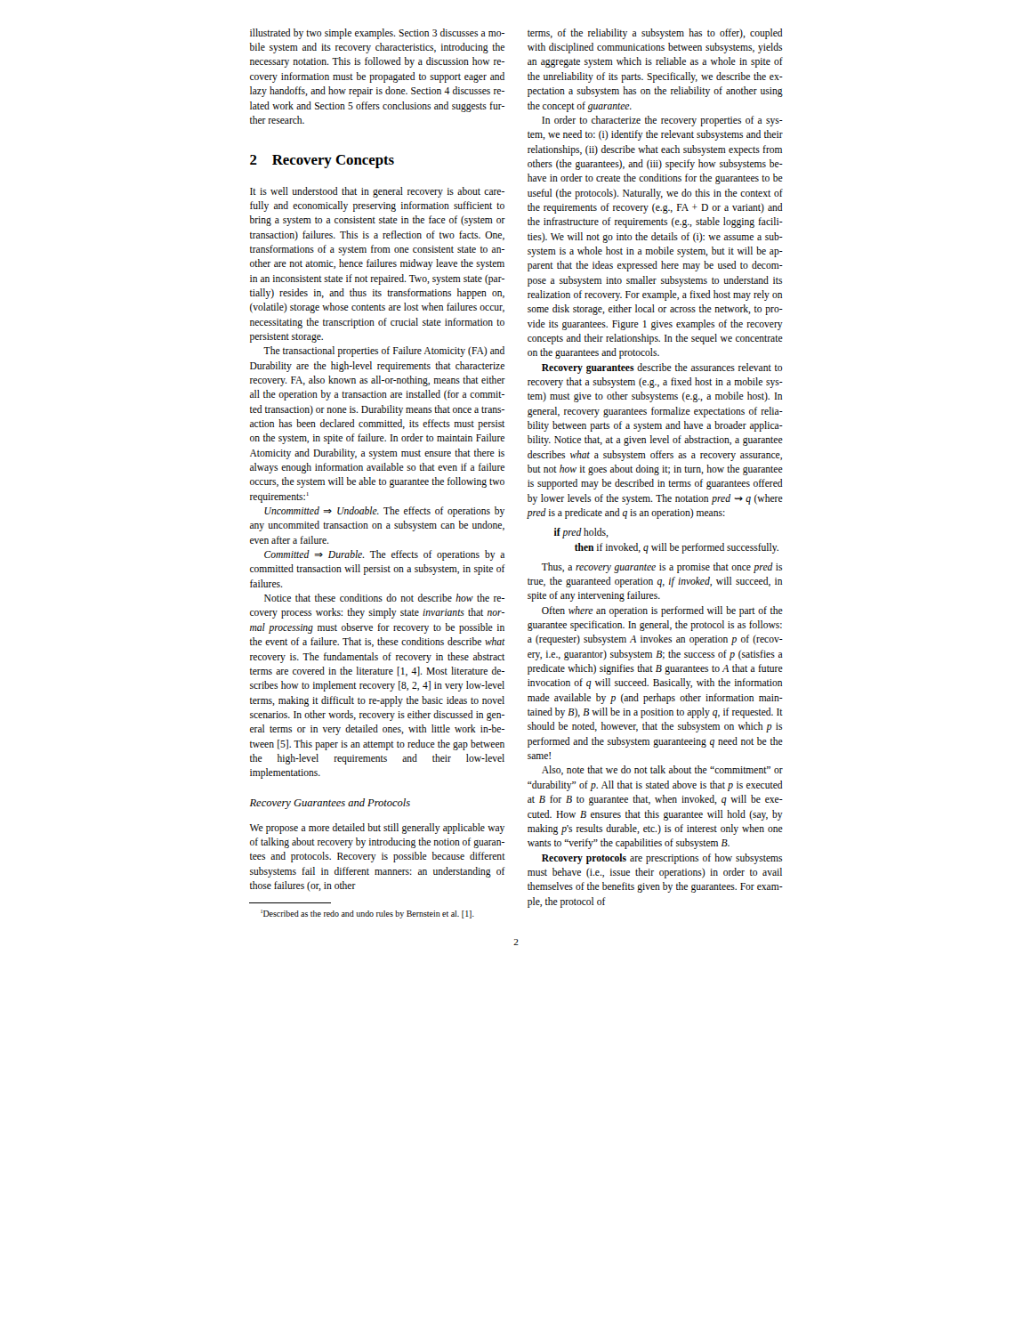illustrated by two simple examples. Section 3 discusses a mobile system and its recovery characteristics, introducing the necessary notation. This is followed by a discussion how recovery information must be propagated to support eager and lazy handoffs, and how repair is done. Section 4 discusses related work and Section 5 offers conclusions and suggests further research.
2 Recovery Concepts
It is well understood that in general recovery is about carefully and economically preserving information sufficient to bring a system to a consistent state in the face of (system or transaction) failures. This is a reflection of two facts. One, transformations of a system from one consistent state to another are not atomic, hence failures midway leave the system in an inconsistent state if not repaired. Two, system state (partially) resides in, and thus its transformations happen on, (volatile) storage whose contents are lost when failures occur, necessitating the transcription of crucial state information to persistent storage.
The transactional properties of Failure Atomicity (FA) and Durability are the high-level requirements that characterize recovery. FA, also known as all-or-nothing, means that either all the operation by a transaction are installed (for a committed transaction) or none is. Durability means that once a transaction has been declared committed, its effects must persist on the system, in spite of failure. In order to maintain Failure Atomicity and Durability, a system must ensure that there is always enough information available so that even if a failure occurs, the system will be able to guarantee the following two requirements:1
Uncommitted ⇒ Undoable. The effects of operations by any uncommited transaction on a subsystem can be undone, even after a failure.
Committed ⇒ Durable. The effects of operations by a committed transaction will persist on a subsystem, in spite of failures.
Notice that these conditions do not describe how the recovery process works: they simply state invariants that normal processing must observe for recovery to be possible in the event of a failure. That is, these conditions describe what recovery is. The fundamentals of recovery in these abstract terms are covered in the literature [1, 4]. Most literature describes how to implement recovery [8, 2, 4] in very low-level terms, making it difficult to re-apply the basic ideas to novel scenarios. In other words, recovery is either discussed in general terms or in very detailed ones, with little work in-between [5]. This paper is an attempt to reduce the gap between the high-level requirements and their low-level implementations.
Recovery Guarantees and Protocols
We propose a more detailed but still generally applicable way of talking about recovery by introducing the notion of guarantees and protocols. Recovery is possible because different subsystems fail in different manners: an understanding of those failures (or, in other
1Described as the redo and undo rules by Bernstein et al. [1].
terms, of the reliability a subsystem has to offer), coupled with disciplined communications between subsystems, yields an aggregate system which is reliable as a whole in spite of the unreliability of its parts. Specifically, we describe the expectation a subsystem has on the reliability of another using the concept of guarantee.
In order to characterize the recovery properties of a system, we need to: (i) identify the relevant subsystems and their relationships, (ii) describe what each subsystem expects from others (the guarantees), and (iii) specify how subsystems behave in order to create the conditions for the guarantees to be useful (the protocols). Naturally, we do this in the context of the requirements of recovery (e.g., FA + D or a variant) and the infrastructure of requirements (e.g., stable logging facilities). We will not go into the details of (i): we assume a subsystem is a whole host in a mobile system, but it will be apparent that the ideas expressed here may be used to decompose a subsystem into smaller subsystems to understand its realization of recovery. For example, a fixed host may rely on some disk storage, either local or across the network, to provide its guarantees. Figure 1 gives examples of the recovery concepts and their relationships. In the sequel we concentrate on the guarantees and protocols.
Recovery guarantees describe the assurances relevant to recovery that a subsystem (e.g., a fixed host in a mobile system) must give to other subsystems (e.g., a mobile host). In general, recovery guarantees formalize expectations of reliability between parts of a system and have a broader applicability. Notice that, at a given level of abstraction, a guarantee describes what a subsystem offers as a recovery assurance, but not how it goes about doing it; in turn, how the guarantee is supported may be described in terms of guarantees offered by lower levels of the system. The notation pred ⇝ q (where pred is a predicate and q is an operation) means:
if pred holds,
then if invoked, q will be performed successfully.
Thus, a recovery guarantee is a promise that once pred is true, the guaranteed operation q, if invoked, will succeed, in spite of any intervening failures.
Often where an operation is performed will be part of the guarantee specification. In general, the protocol is as follows: a (requester) subsystem A invokes an operation p of (recovery, i.e., guarantor) subsystem B; the success of p (satisfies a predicate which) signifies that B guarantees to A that a future invocation of q will succeed. Basically, with the information made available by p (and perhaps other information maintained by B), B will be in a position to apply q, if requested. It should be noted, however, that the subsystem on which p is performed and the subsystem guaranteeing q need not be the same!
Also, note that we do not talk about the “commitment” or “durability” of p. All that is stated above is that p is executed at B for B to guarantee that, when invoked, q will be executed. How B ensures that this guarantee will hold (say, by making p's results durable, etc.) is of interest only when one wants to “verify” the capabilities of subsystem B.
Recovery protocols are prescriptions of how subsystems must behave (i.e., issue their operations) in order to avail themselves of the benefits given by the guarantees. For example, the protocol of
2